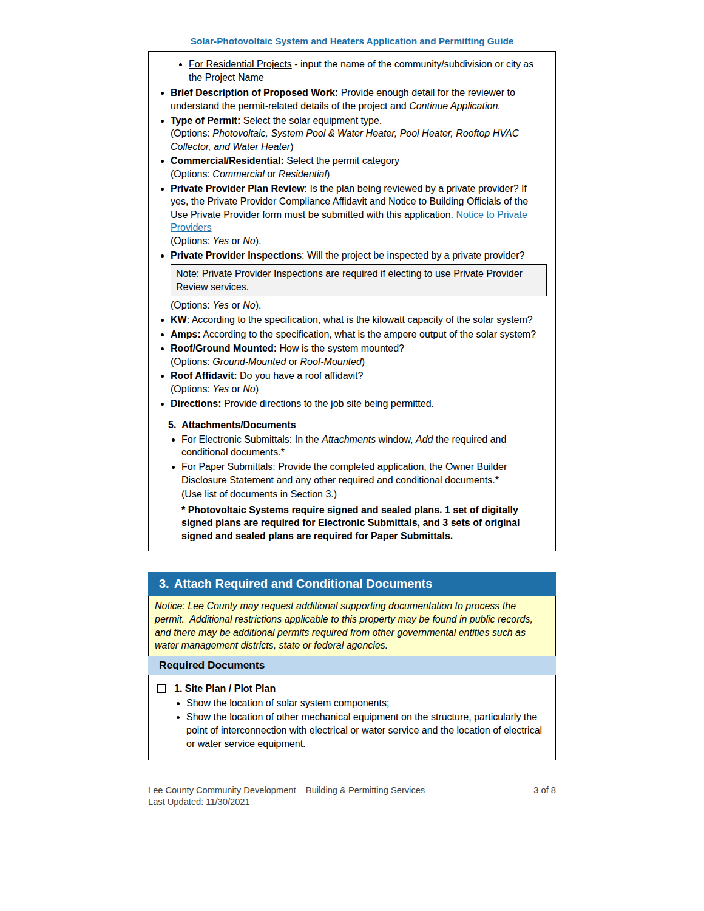Solar-Photovoltaic System and Heaters Application and Permitting Guide
For Residential Projects - input the name of the community/subdivision or city as the Project Name
Brief Description of Proposed Work: Provide enough detail for the reviewer to understand the permit-related details of the project and Continue Application.
Type of Permit: Select the solar equipment type.
(Options: Photovoltaic, System Pool & Water Heater, Pool Heater, Rooftop HVAC Collector, and Water Heater)
Commercial/Residential: Select the permit category
(Options: Commercial or Residential)
Private Provider Plan Review: Is the plan being reviewed by a private provider? If yes, the Private Provider Compliance Affidavit and Notice to Building Officials of the Use Private Provider form must be submitted with this application. Notice to Private Providers
(Options: Yes or No).
Private Provider Inspections: Will the project be inspected by a private provider?
Note: Private Provider Inspections are required if electing to use Private Provider Review services.
(Options: Yes or No).
KW: According to the specification, what is the kilowatt capacity of the solar system?
Amps: According to the specification, what is the ampere output of the solar system?
Roof/Ground Mounted: How is the system mounted?
(Options: Ground-Mounted or Roof-Mounted)
Roof Affidavit: Do you have a roof affidavit?
(Options: Yes or No)
Directions: Provide directions to the job site being permitted.
5. Attachments/Documents
For Electronic Submittals: In the Attachments window, Add the required and conditional documents.*
For Paper Submittals: Provide the completed application, the Owner Builder Disclosure Statement and any other required and conditional documents.*
(Use list of documents in Section 3.)
* Photovoltaic Systems require signed and sealed plans. 1 set of digitally signed plans are required for Electronic Submittals, and 3 sets of original signed and sealed plans are required for Paper Submittals.
3. Attach Required and Conditional Documents
Notice: Lee County may request additional supporting documentation to process the permit. Additional restrictions applicable to this property may be found in public records, and there may be additional permits required from other governmental entities such as water management districts, state or federal agencies.
Required Documents
1. Site Plan / Plot Plan
Show the location of solar system components;
Show the location of other mechanical equipment on the structure, particularly the point of interconnection with electrical or water service and the location of electrical or water service equipment.
Lee County Community Development – Building & Permitting Services
Last Updated: 11/30/2021
3 of 8